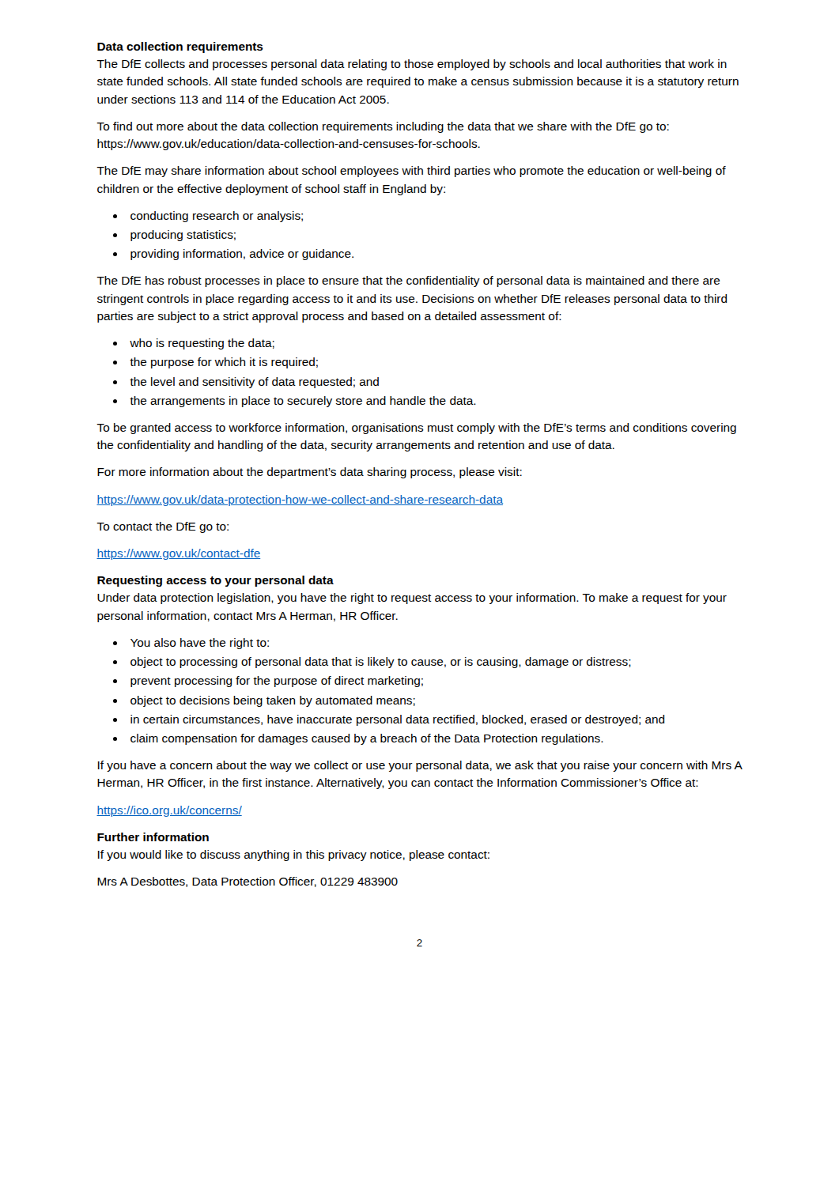Data collection requirements
The DfE collects and processes personal data relating to those employed by schools and local authorities that work in state funded schools. All state funded schools are required to make a census submission because it is a statutory return under sections 113 and 114 of the Education Act 2005.
To find out more about the data collection requirements including the data that we share with the DfE go to: https://www.gov.uk/education/data-collection-and-censuses-for-schools.
The DfE may share information about school employees with third parties who promote the education or well-being of children or the effective deployment of school staff in England by:
conducting research or analysis;
producing statistics;
providing information, advice or guidance.
The DfE has robust processes in place to ensure that the confidentiality of personal data is maintained and there are stringent controls in place regarding access to it and its use. Decisions on whether DfE releases personal data to third parties are subject to a strict approval process and based on a detailed assessment of:
who is requesting the data;
the purpose for which it is required;
the level and sensitivity of data requested; and
the arrangements in place to securely store and handle the data.
To be granted access to workforce information, organisations must comply with the DfE’s terms and conditions covering the confidentiality and handling of the data, security arrangements and retention and use of data.
For more information about the department’s data sharing process, please visit:
https://www.gov.uk/data-protection-how-we-collect-and-share-research-data
To contact the DfE go to:
https://www.gov.uk/contact-dfe
Requesting access to your personal data
Under data protection legislation, you have the right to request access to your information. To make a request for your personal information, contact Mrs A Herman, HR Officer.
You also have the right to:
object to processing of personal data that is likely to cause, or is causing, damage or distress;
prevent processing for the purpose of direct marketing;
object to decisions being taken by automated means;
in certain circumstances, have inaccurate personal data rectified, blocked, erased or destroyed; and
claim compensation for damages caused by a breach of the Data Protection regulations.
If you have a concern about the way we collect or use your personal data, we ask that you raise your concern with Mrs A Herman, HR Officer, in the first instance. Alternatively, you can contact the Information Commissioner’s Office at:
https://ico.org.uk/concerns/
Further information
If you would like to discuss anything in this privacy notice, please contact:
Mrs A Desbottes, Data Protection Officer, 01229 483900
2